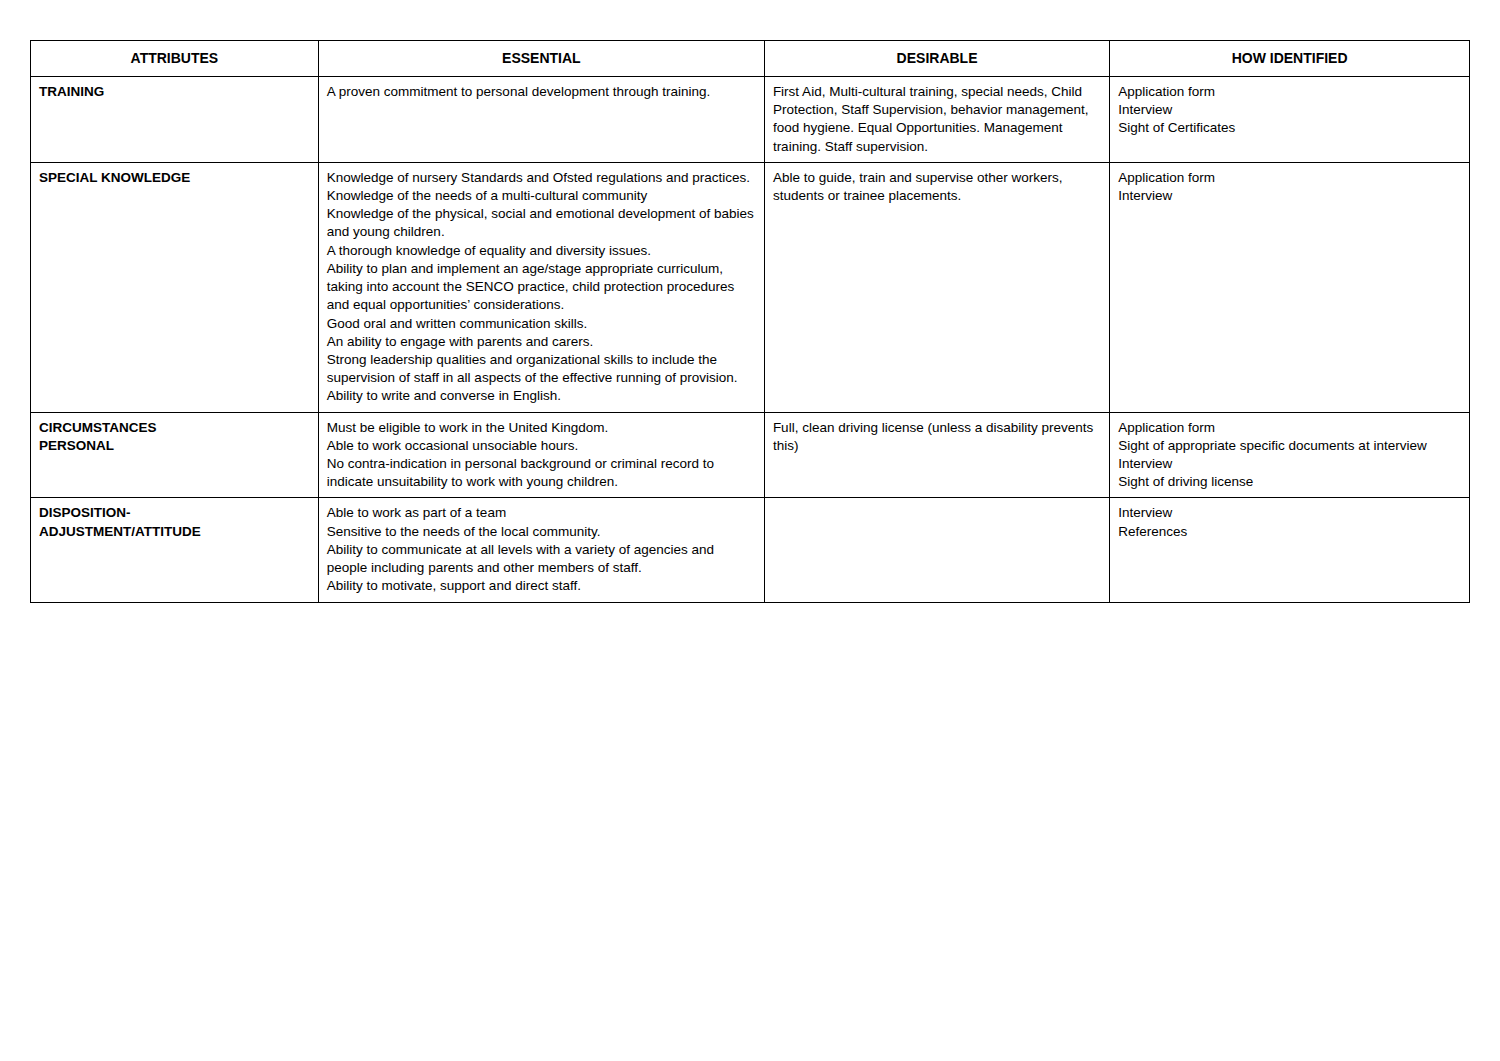| ATTRIBUTES | ESSENTIAL | DESIRABLE | HOW IDENTIFIED |
| --- | --- | --- | --- |
| TRAINING | A proven commitment to personal development through training. | First Aid, Multi-cultural training, special needs, Child Protection, Staff Supervision, behavior management, food hygiene. Equal Opportunities. Management training. Staff supervision. | Application form Interview Sight of Certificates |
| SPECIAL KNOWLEDGE | Knowledge of nursery Standards and Ofsted regulations and practices. Knowledge of the needs of a multi-cultural community Knowledge of the physical, social and emotional development of babies and young children. A thorough knowledge of equality and diversity issues. Ability to plan and implement an age/stage appropriate curriculum, taking into account the SENCO practice, child protection procedures and equal opportunities’ considerations. Good oral and written communication skills. An ability to engage with parents and carers. Strong leadership qualities and organizational skills to include the supervision of staff in all aspects of the effective running of provision. Ability to write and converse in English. | Able to guide, train and supervise other workers, students or trainee placements. | Application form Interview |
| CIRCUMSTANCES PERSONAL | Must be eligible to work in the United Kingdom. Able to work occasional unsociable hours. No contra-indication in personal background or criminal record to indicate unsuitability to work with young children. | Full, clean driving license (unless a disability prevents this) | Application form Sight of appropriate specific documents at interview Interview Sight of driving license |
| DISPOSITION- ADJUSTMENT/ATTITUDE | Able to work as part of a team Sensitive to the needs of the local community. Ability to communicate at all levels with a variety of agencies and people including parents and other members of staff. Ability to motivate, support and direct staff. | | Interview References |